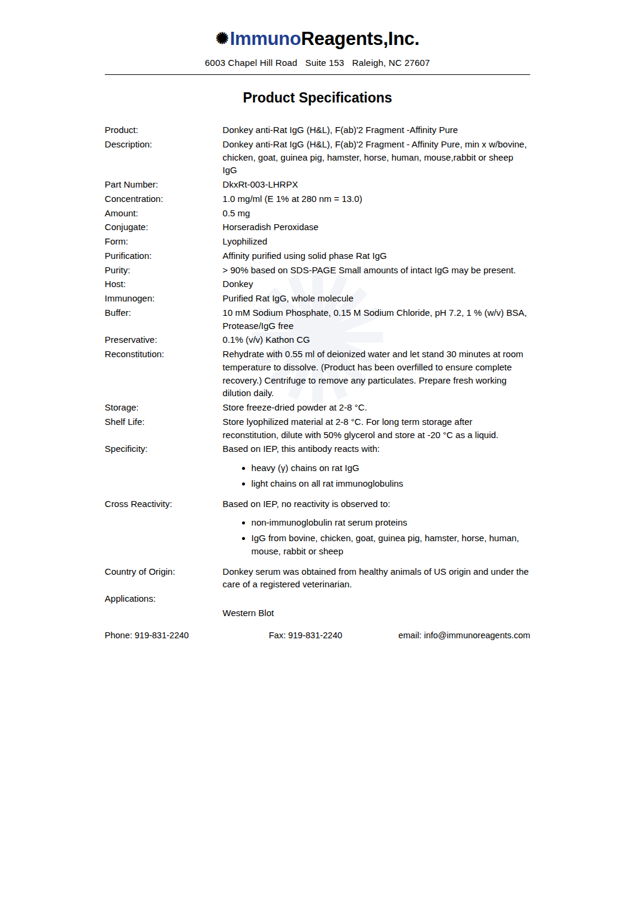✺
✺Immuno Reagents,Inc.
6003 Chapel Hill Road Suite 153 Raleigh, NC 27607
Product Specifications
| Product: | Donkey anti-Rat IgG (H&L), F(ab)'2 Fragment -Affinity Pure |
| Description: | Donkey anti-Rat IgG (H&L), F(ab)'2 Fragment - Affinity Pure, min x w/bovine, chicken, goat, guinea pig, hamster, horse, human, mouse,rabbit or sheep IgG |
| Part Number: | DkxRt-003-LHRPX |
| Concentration: | 1.0 mg/ml (E 1% at 280 nm = 13.0) |
| Amount: | 0.5 mg |
| Conjugate: | Horseradish Peroxidase |
| Form: | Lyophilized |
| Purification: | Affinity purified using solid phase Rat IgG |
| Purity: | > 90% based on SDS-PAGE Small amounts of intact IgG may be present. |
| Host: | Donkey |
| Immunogen: | Purified Rat IgG, whole molecule |
| Buffer: | 10 mM Sodium Phosphate, 0.15 M Sodium Chloride, pH 7.2, 1 % (w/v) BSA, Protease/IgG free |
| Preservative: | 0.1% (v/v) Kathon CG |
| Reconstitution: | Rehydrate with 0.55 ml of deionized water and let stand 30 minutes at room temperature to dissolve. (Product has been overfilled to ensure complete recovery.) Centrifuge to remove any particulates. Prepare fresh working dilution daily. |
| Storage: | Store freeze-dried powder at 2-8 °C. |
| Shelf Life: | Store lyophilized material at 2-8 °C. For long term storage after reconstitution, dilute with 50% glycerol and store at -20 °C as a liquid. |
| Specificity: | Based on IEP, this antibody reacts with: heavy (γ) chains on rat IgG light chains on all rat immunoglobulins |
| Cross Reactivity: | Based on IEP, no reactivity is observed to: non-immunoglobulin rat serum proteins IgG from bovine, chicken, goat, guinea pig, hamster, horse, human, mouse, rabbit or sheep |
| Country of Origin: | Donkey serum was obtained from healthy animals of US origin and under the care of a registered veterinarian. |
| Applications: | |
| | Western Blot |
Phone: 919-831-2240
Fax: 919-831-2240
email: info@immunoreagents.com